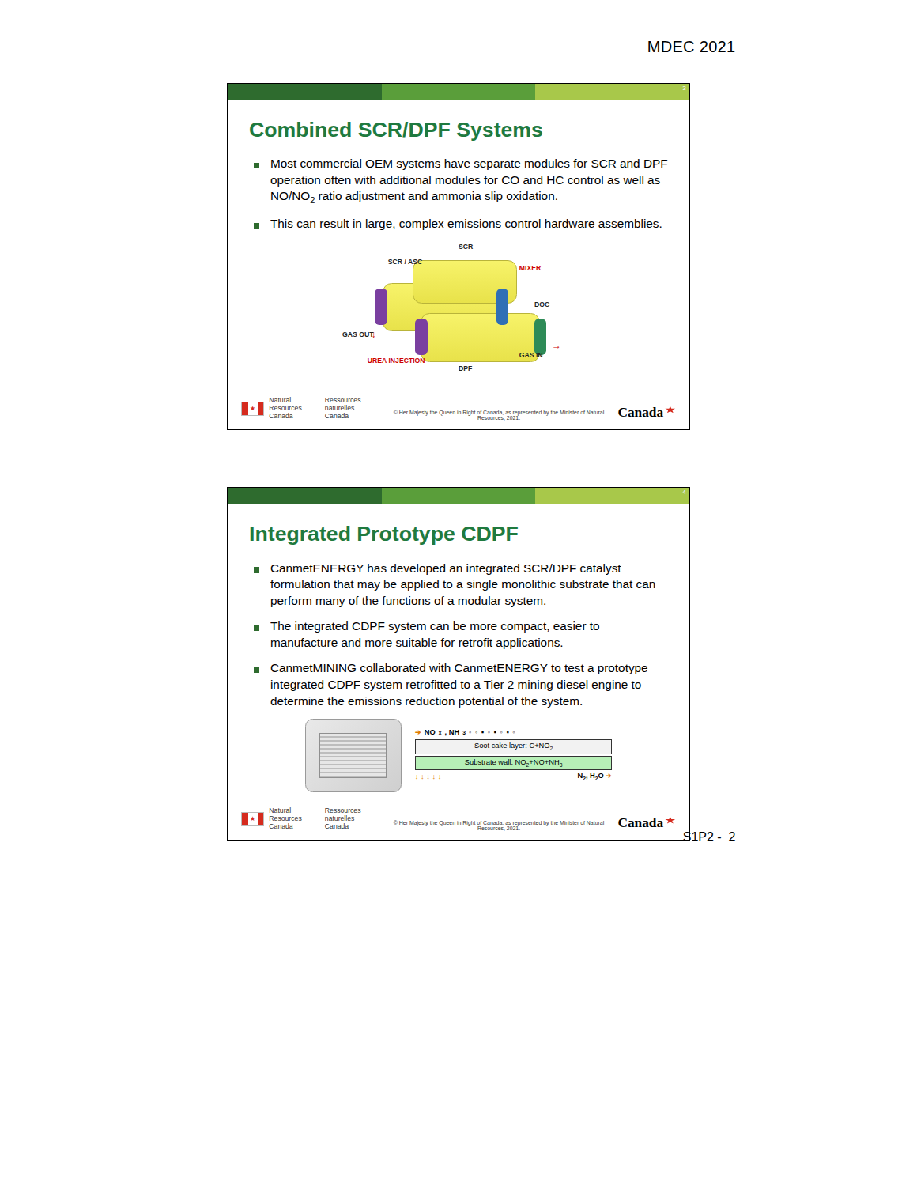MDEC 2021
3
Combined SCR/DPF Systems
Most commercial OEM systems have separate modules for SCR and DPF operation often with additional modules for CO and HC control as well as NO/NO2 ratio adjustment and ammonia slip oxidation.
This can result in large, complex emissions control hardware assemblies.
SCR
SCR / ASC
MIXER
DOC
GAS OUT
UREA INJECTION
DPF
GAS IN
↓
→
★
Natural Resources
Canada
Ressources naturelles
Canada
© Her Majesty the Queen in Right of Canada, as represented by the Minister of Natural Resources, 2021.
Canada
4
Integrated Prototype CDPF
CanmetENERGY has developed an integrated SCR/DPF catalyst formulation that may be applied to a single monolithic substrate that can perform many of the functions of a modular system.
The integrated CDPF system can be more compact, easier to manufacture and more suitable for retrofit applications.
CanmetMINING collaborated with CanmetENERGY to test a prototype integrated CDPF system retrofitted to a Tier 2 mining diesel engine to determine the emissions reduction potential of the system.
➔ NOx, NH3 ◦ ◦ ▪ ◦ ▪ ◦ ▪ ◦
Soot cake layer: C+NO2
Substrate wall: NO2+NO+NH3
↓ ↓ ↓ ↓ ↓ N2, H2O ➔
★
Natural Resources
Canada
Ressources naturelles
Canada
© Her Majesty the Queen in Right of Canada, as represented by the Minister of Natural Resources, 2021.
Canada
S1P2 - 2